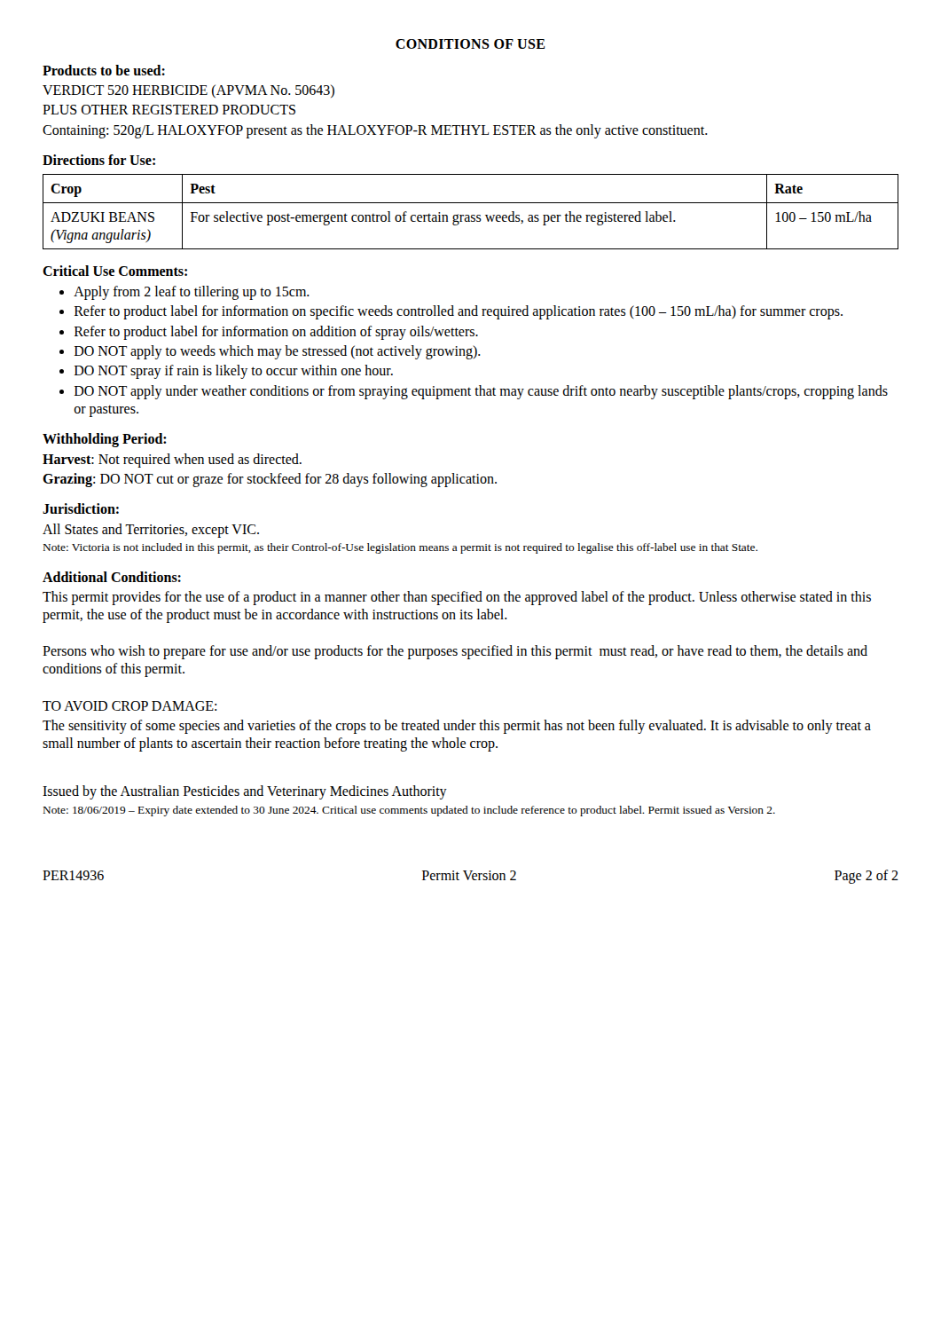CONDITIONS OF USE
Products to be used:
VERDICT 520 HERBICIDE (APVMA No. 50643)
PLUS OTHER REGISTERED PRODUCTS
Containing: 520g/L HALOXYFOP present as the HALOXYFOP-R METHYL ESTER as the only active constituent.
Directions for Use:
| Crop | Pest | Rate |
| --- | --- | --- |
| ADZUKI BEANS (Vigna angularis) | For selective post-emergent control of certain grass weeds, as per the registered label. | 100 – 150 mL/ha |
Critical Use Comments:
Apply from 2 leaf to tillering up to 15cm.
Refer to product label for information on specific weeds controlled and required application rates (100 – 150 mL/ha) for summer crops.
Refer to product label for information on addition of spray oils/wetters.
DO NOT apply to weeds which may be stressed (not actively growing).
DO NOT spray if rain is likely to occur within one hour.
DO NOT apply under weather conditions or from spraying equipment that may cause drift onto nearby susceptible plants/crops, cropping lands or pastures.
Withholding Period:
Harvest: Not required when used as directed.
Grazing: DO NOT cut or graze for stockfeed for 28 days following application.
Jurisdiction:
All States and Territories, except VIC.
Note: Victoria is not included in this permit, as their Control-of-Use legislation means a permit is not required to legalise this off-label use in that State.
Additional Conditions:
This permit provides for the use of a product in a manner other than specified on the approved label of the product. Unless otherwise stated in this permit, the use of the product must be in accordance with instructions on its label.
Persons who wish to prepare for use and/or use products for the purposes specified in this permit must read, or have read to them, the details and conditions of this permit.
TO AVOID CROP DAMAGE:
The sensitivity of some species and varieties of the crops to be treated under this permit has not been fully evaluated. It is advisable to only treat a small number of plants to ascertain their reaction before treating the whole crop.
Issued by the Australian Pesticides and Veterinary Medicines Authority
Note: 18/06/2019 – Expiry date extended to 30 June 2024. Critical use comments updated to include reference to product label. Permit issued as Version 2.
PER14936 Permit Version 2 Page 2 of 2